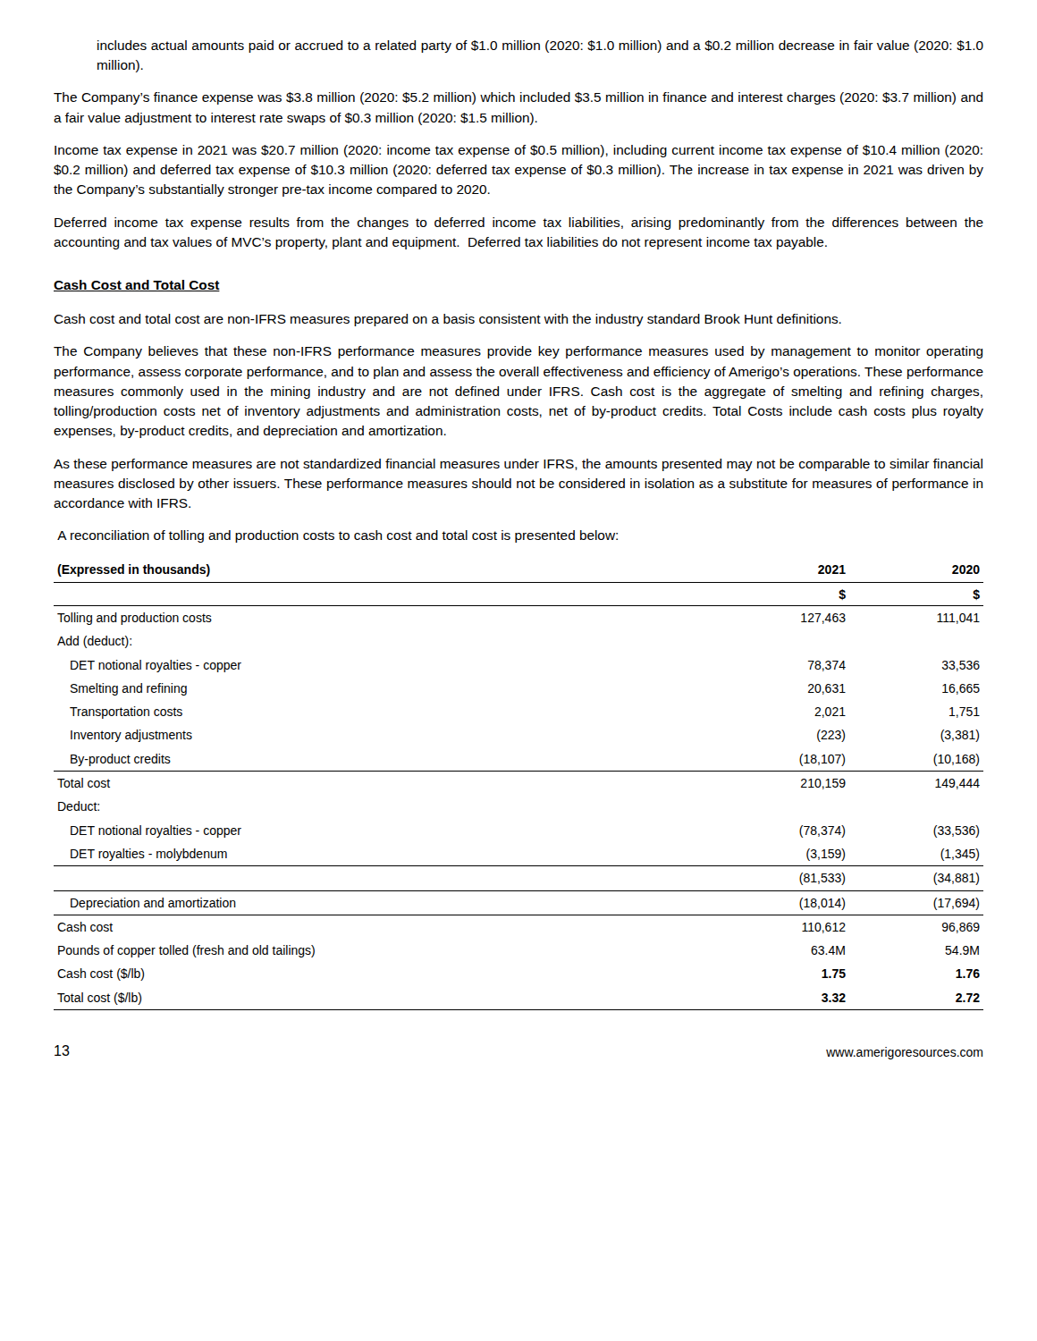includes actual amounts paid or accrued to a related party of $1.0 million (2020: $1.0 million) and a $0.2 million decrease in fair value (2020: $1.0 million).
The Company’s finance expense was $3.8 million (2020: $5.2 million) which included $3.5 million in finance and interest charges (2020: $3.7 million) and a fair value adjustment to interest rate swaps of $0.3 million (2020: $1.5 million).
Income tax expense in 2021 was $20.7 million (2020: income tax expense of $0.5 million), including current income tax expense of $10.4 million (2020: $0.2 million) and deferred tax expense of $10.3 million (2020: deferred tax expense of $0.3 million). The increase in tax expense in 2021 was driven by the Company’s substantially stronger pre-tax income compared to 2020.
Deferred income tax expense results from the changes to deferred income tax liabilities, arising predominantly from the differences between the accounting and tax values of MVC’s property, plant and equipment. Deferred tax liabilities do not represent income tax payable.
Cash Cost and Total Cost
Cash cost and total cost are non-IFRS measures prepared on a basis consistent with the industry standard Brook Hunt definitions.
The Company believes that these non-IFRS performance measures provide key performance measures used by management to monitor operating performance, assess corporate performance, and to plan and assess the overall effectiveness and efficiency of Amerigo’s operations. These performance measures commonly used in the mining industry and are not defined under IFRS. Cash cost is the aggregate of smelting and refining charges, tolling/production costs net of inventory adjustments and administration costs, net of by-product credits. Total Costs include cash costs plus royalty expenses, by-product credits, and depreciation and amortization.
As these performance measures are not standardized financial measures under IFRS, the amounts presented may not be comparable to similar financial measures disclosed by other issuers. These performance measures should not be considered in isolation as a substitute for measures of performance in accordance with IFRS.
A reconciliation of tolling and production costs to cash cost and total cost is presented below:
| (Expressed in thousands) | 2021 | 2020 |
| --- | --- | --- |
| | $ | $ |
| Tolling and production costs | 127,463 | 111,041 |
| Add (deduct): | | |
| DET notional royalties - copper | 78,374 | 33,536 |
| Smelting and refining | 20,631 | 16,665 |
| Transportation costs | 2,021 | 1,751 |
| Inventory adjustments | (223) | (3,381) |
| By-product credits | (18,107) | (10,168) |
| Total cost | 210,159 | 149,444 |
| Deduct: | | |
| DET notional royalties - copper | (78,374) | (33,536) |
| DET royalties - molybdenum | (3,159) | (1,345) |
| | (81,533) | (34,881) |
| Depreciation and amortization | (18,014) | (17,694) |
| Cash cost | 110,612 | 96,869 |
| Pounds of copper tolled (fresh and old tailings) | 63.4M | 54.9M |
| Cash cost ($/lb) | 1.75 | 1.76 |
| Total cost ($/lb) | 3.32 | 2.72 |
13
www.amerigoresources.com